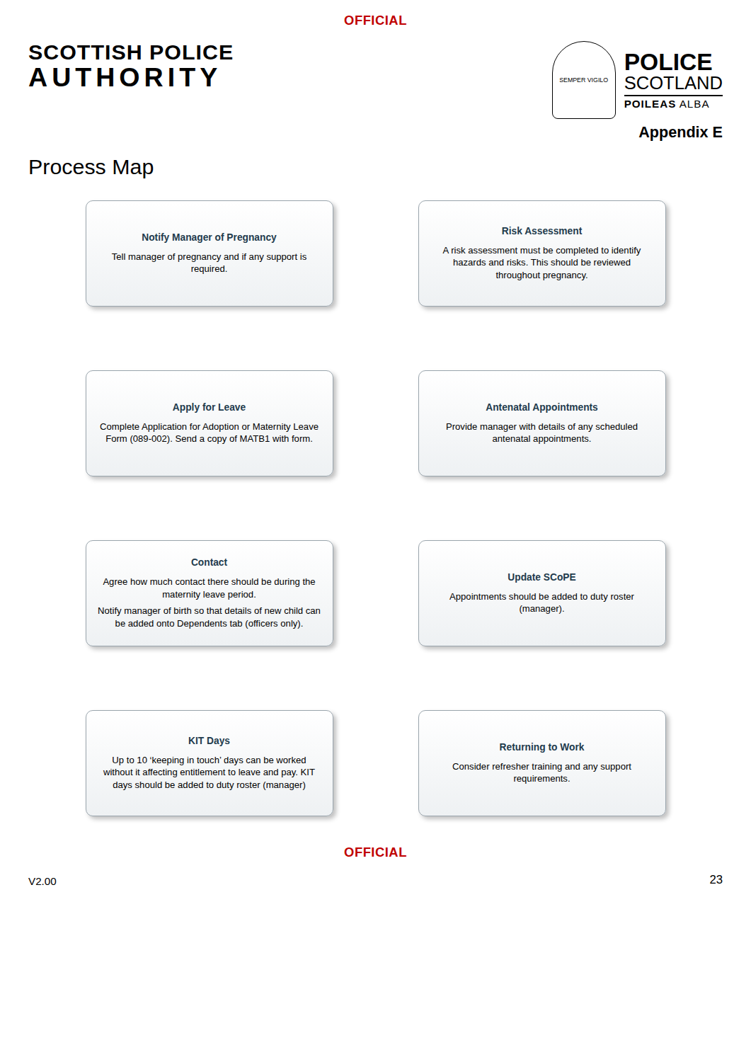OFFICIAL
SCOTTISH POLICE AUTHORITY
SEMPER VIGILO
POLICE SCOTLAND POILEAS ALBA
Appendix E
Process Map
Notify Manager of Pregnancy
Tell manager of pregnancy and if any support is required.
Risk Assessment
A risk assessment must be completed to identify hazards and risks. This should be reviewed throughout pregnancy.
Apply for Leave
Complete Application for Adoption or Maternity Leave Form (089-002). Send a copy of MATB1 with form.
Antenatal Appointments
Provide manager with details of any scheduled antenatal appointments.
Contact
Agree how much contact there should be during the maternity leave period.
Notify manager of birth so that details of new child can be added onto Dependents tab (officers only).
Update SCoPE
Appointments should be added to duty roster (manager).
KIT Days
Up to 10 ‘keeping in touch’ days can be worked without it affecting entitlement to leave and pay. KIT days should be added to duty roster (manager)
Returning to Work
Consider refresher training and any support requirements.
OFFICIAL
V2.00 23